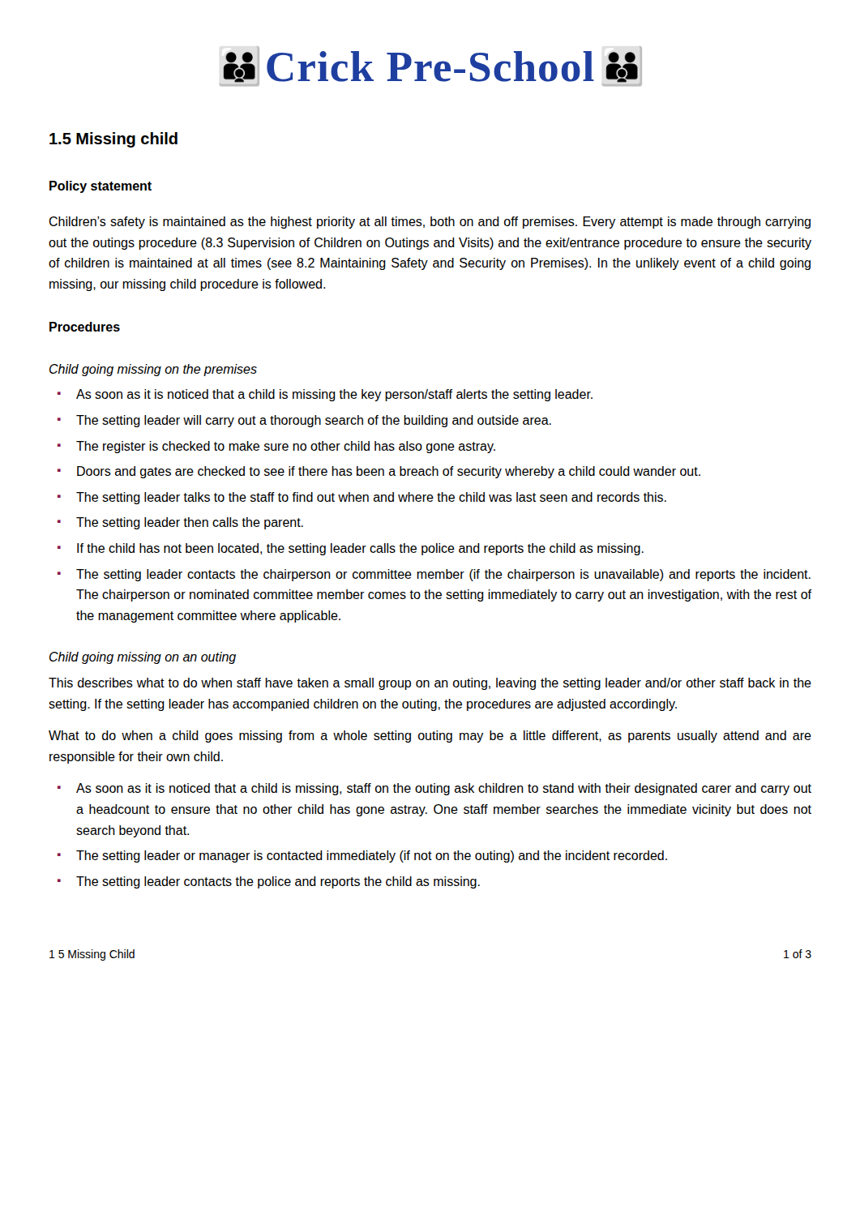👪 Crick Pre-School 👪
1.5 Missing child
Policy statement
Children’s safety is maintained as the highest priority at all times, both on and off premises. Every attempt is made through carrying out the outings procedure (8.3 Supervision of Children on Outings and Visits) and the exit/entrance procedure to ensure the security of children is maintained at all times (see 8.2 Maintaining Safety and Security on Premises). In the unlikely event of a child going missing, our missing child procedure is followed.
Procedures
Child going missing on the premises
As soon as it is noticed that a child is missing the key person/staff alerts the setting leader.
The setting leader will carry out a thorough search of the building and outside area.
The register is checked to make sure no other child has also gone astray.
Doors and gates are checked to see if there has been a breach of security whereby a child could wander out.
The setting leader talks to the staff to find out when and where the child was last seen and records this.
The setting leader then calls the parent.
If the child has not been located, the setting leader calls the police and reports the child as missing.
The setting leader contacts the chairperson or committee member (if the chairperson is unavailable) and reports the incident. The chairperson or nominated committee member comes to the setting immediately to carry out an investigation, with the rest of the management committee where applicable.
Child going missing on an outing
This describes what to do when staff have taken a small group on an outing, leaving the setting leader and/or other staff back in the setting. If the setting leader has accompanied children on the outing, the procedures are adjusted accordingly.
What to do when a child goes missing from a whole setting outing may be a little different, as parents usually attend and are responsible for their own child.
As soon as it is noticed that a child is missing, staff on the outing ask children to stand with their designated carer and carry out a headcount to ensure that no other child has gone astray. One staff member searches the immediate vicinity but does not search beyond that.
The setting leader or manager is contacted immediately (if not on the outing) and the incident recorded.
The setting leader contacts the police and reports the child as missing.
1 5 Missing Child 1 of 3